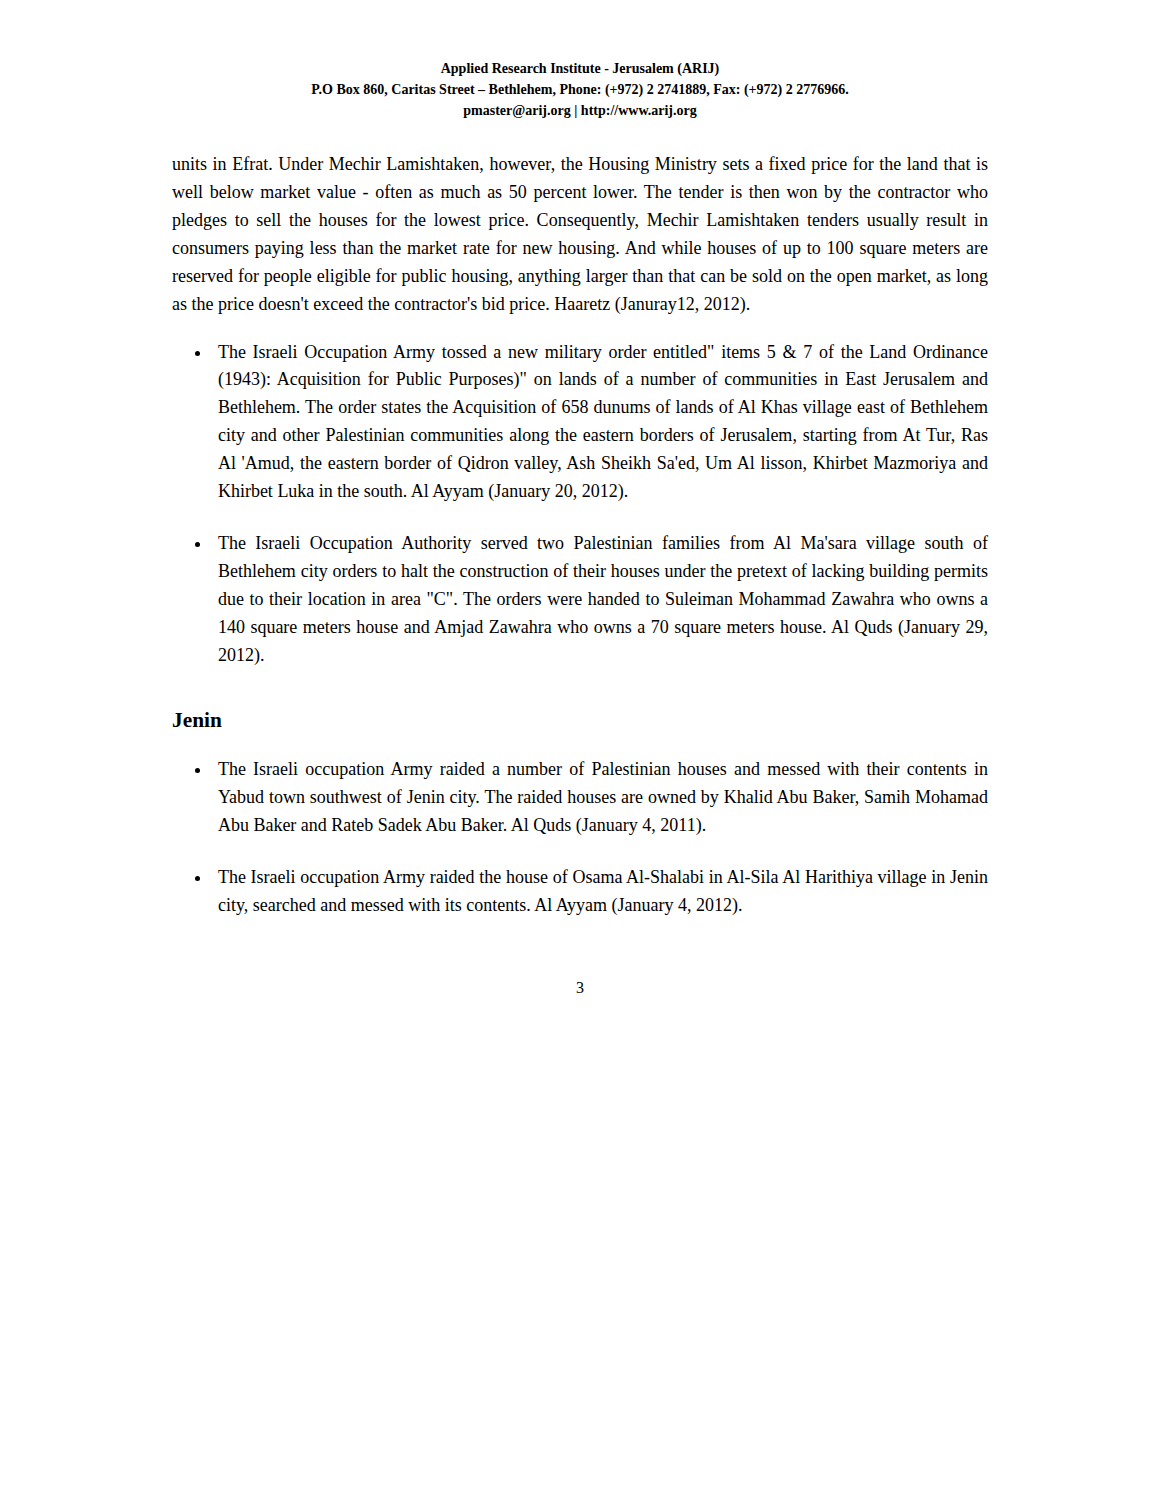Applied Research Institute - Jerusalem (ARIJ)
P.O Box 860, Caritas Street – Bethlehem, Phone: (+972) 2 2741889, Fax: (+972) 2 2776966.
pmaster@arij.org | http://www.arij.org
units in Efrat. Under Mechir Lamishtaken, however, the Housing Ministry sets a fixed price for the land that is well below market value - often as much as 50 percent lower. The tender is then won by the contractor who pledges to sell the houses for the lowest price. Consequently, Mechir Lamishtaken tenders usually result in consumers paying less than the market rate for new housing. And while houses of up to 100 square meters are reserved for people eligible for public housing, anything larger than that can be sold on the open market, as long as the price doesn't exceed the contractor's bid price. Haaretz (Januray12, 2012).
The Israeli Occupation Army tossed a new military order entitled" items 5 & 7 of the Land Ordinance (1943): Acquisition for Public Purposes)" on lands of a number of communities in East Jerusalem and Bethlehem. The order states the Acquisition of 658 dunums of lands of Al Khas village east of Bethlehem city and other Palestinian communities along the eastern borders of Jerusalem, starting from At Tur, Ras Al 'Amud, the eastern border of Qidron valley, Ash Sheikh Sa'ed, Um Al lisson, Khirbet Mazmoriya and Khirbet Luka in the south. Al Ayyam (January 20, 2012).
The Israeli Occupation Authority served two Palestinian families from Al Ma'sara village south of Bethlehem city orders to halt the construction of their houses under the pretext of lacking building permits due to their location in area "C". The orders were handed to Suleiman Mohammad Zawahra who owns a 140 square meters house and Amjad Zawahra who owns a 70 square meters house. Al Quds (January 29, 2012).
Jenin
The Israeli occupation Army raided a number of Palestinian houses and messed with their contents in Yabud town southwest of Jenin city. The raided houses are owned by Khalid Abu Baker, Samih Mohamad Abu Baker and Rateb Sadek Abu Baker. Al Quds (January 4, 2011).
The Israeli occupation Army raided the house of Osama Al-Shalabi in Al-Sila Al Harithiya village in Jenin city, searched and messed with its contents. Al Ayyam (January 4, 2012).
3